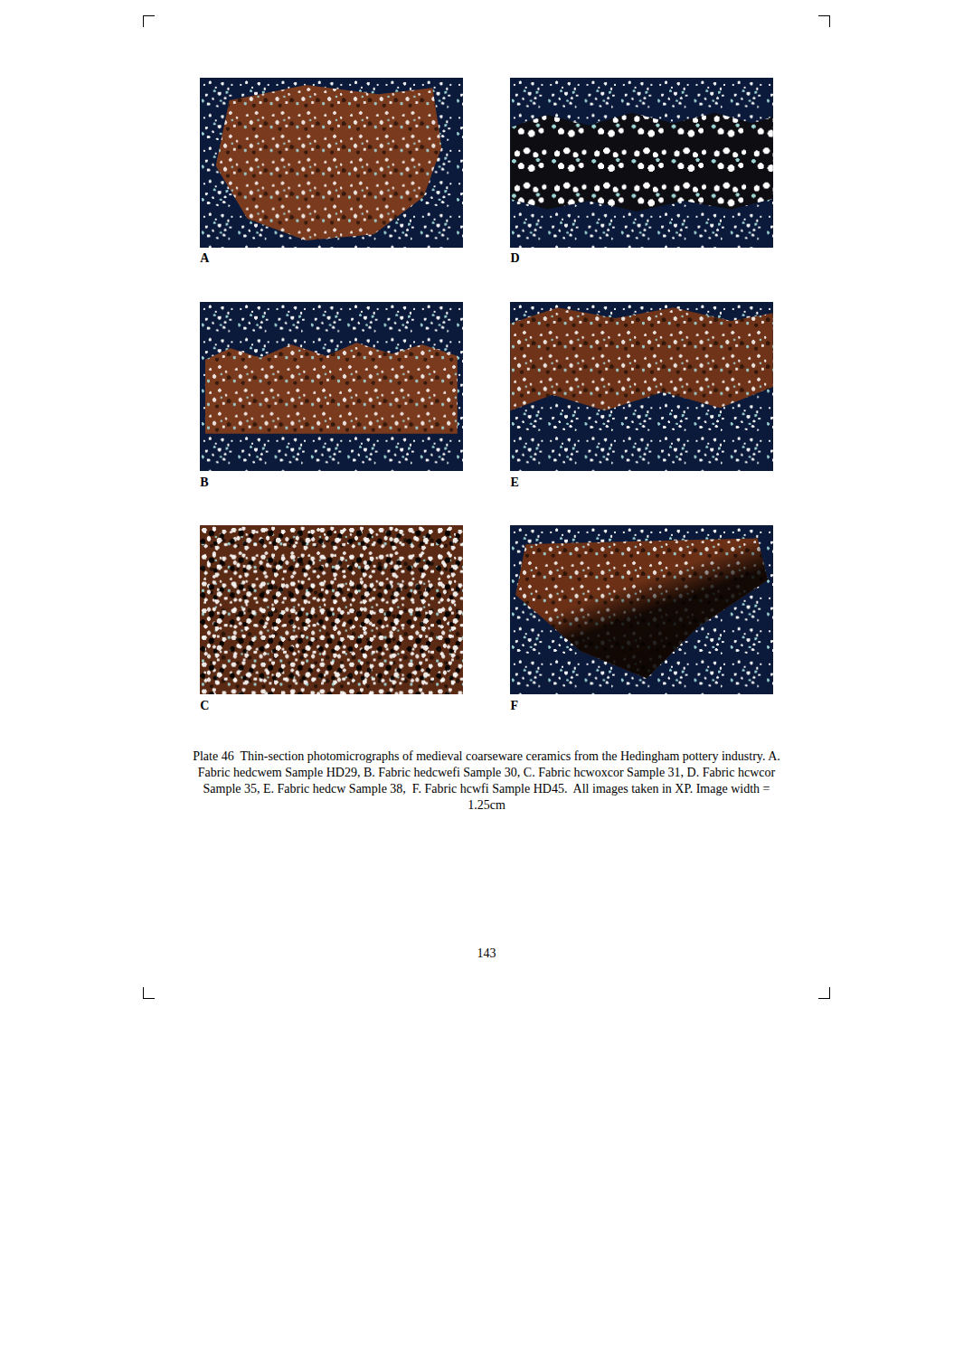A
D
B
E
C
F
Plate 46 Thin-section photomicrographs of medieval coarseware ceramics from the Hedingham pottery industry. A. Fabric hedcwem Sample HD29, B. Fabric hedcwefi Sample 30, C. Fabric hcwoxcor Sample 31, D. Fabric hcwcor Sample 35, E. Fabric hedcw Sample 38, F. Fabric hcwfi Sample HD45. All images taken in XP. Image width = 1.25cm
143